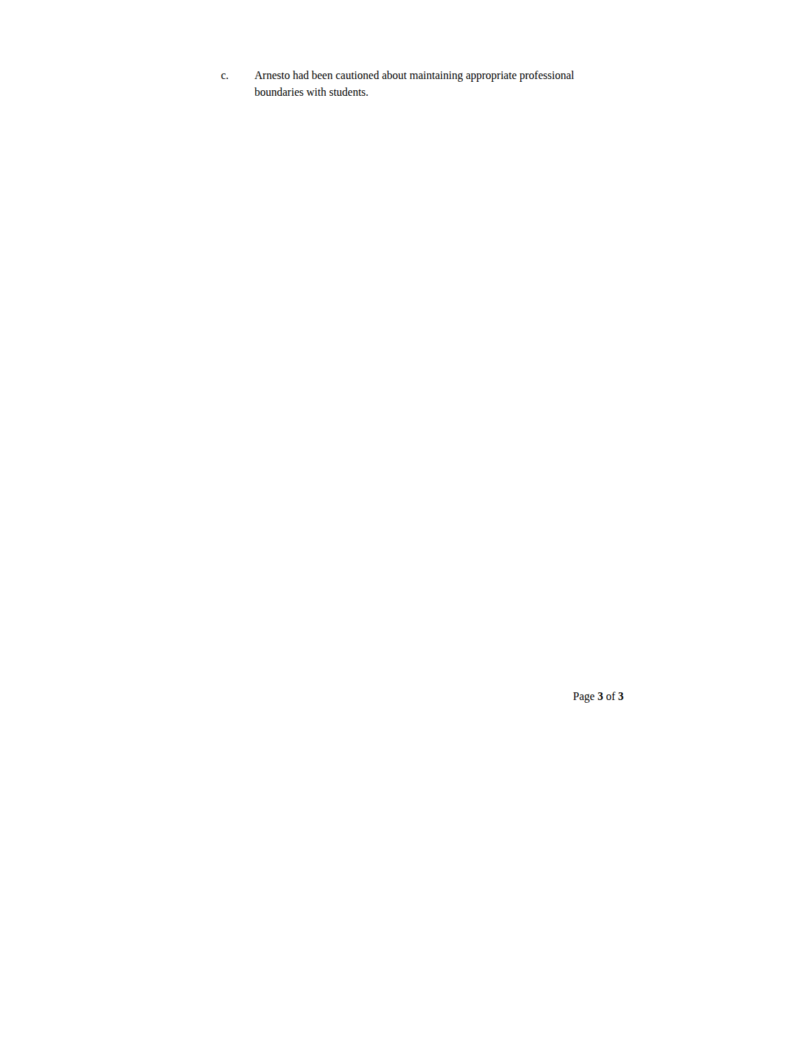c. Arnesto had been cautioned about maintaining appropriate professional boundaries with students.
Page 3 of 3